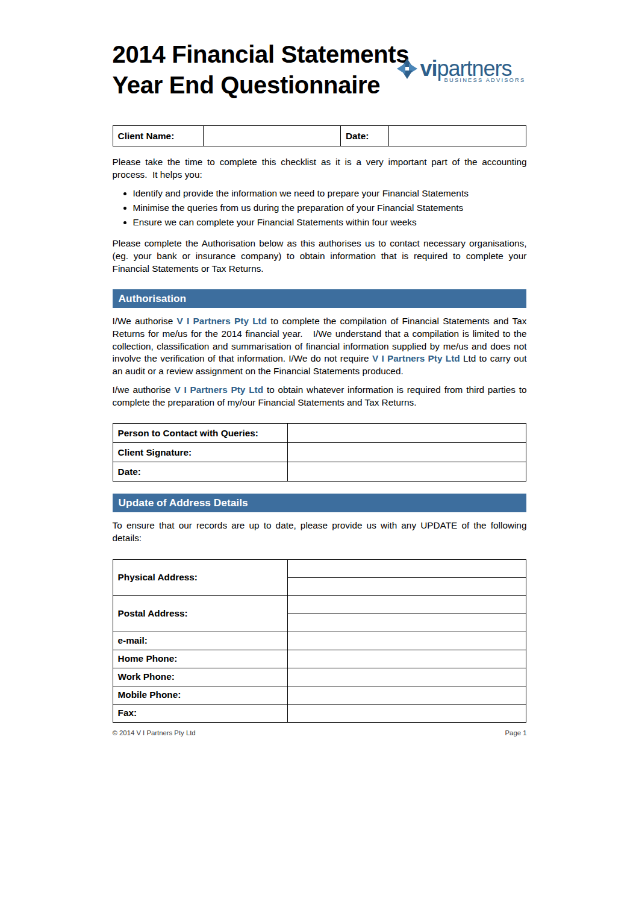2014 Financial Statements
Year End Questionnaire
vi partners
BUSINESS ADVISORS
| Client Name: | | Date: | |
Please take the time to complete this checklist as it is a very important part of the accounting process. It helps you:
Identify and provide the information we need to prepare your Financial Statements
Minimise the queries from us during the preparation of your Financial Statements
Ensure we can complete your Financial Statements within four weeks
Please complete the Authorisation below as this authorises us to contact necessary organisations, (eg. your bank or insurance company) to obtain information that is required to complete your Financial Statements or Tax Returns.
Authorisation
I/We authorise V I Partners Pty Ltd to complete the compilation of Financial Statements and Tax Returns for me/us for the 2014 financial year. I/We understand that a compilation is limited to the collection, classification and summarisation of financial information supplied by me/us and does not involve the verification of that information. I/We do not require V I Partners Pty Ltd Ltd to carry out an audit or a review assignment on the Financial Statements produced.
I/we authorise V I Partners Pty Ltd to obtain whatever information is required from third parties to complete the preparation of my/our Financial Statements and Tax Returns.
| Person to Contact with Queries: | |
| Client Signature: | |
| Date: | |
Update of Address Details
To ensure that our records are up to date, please provide us with any UPDATE of the following details:
| Physical Address: | |
| Postal Address: | |
| e-mail: | |
| Home Phone: | |
| Work Phone: | |
| Mobile Phone: | |
| Fax: | |
© 2014 V I Partners Pty Ltd
Page 1